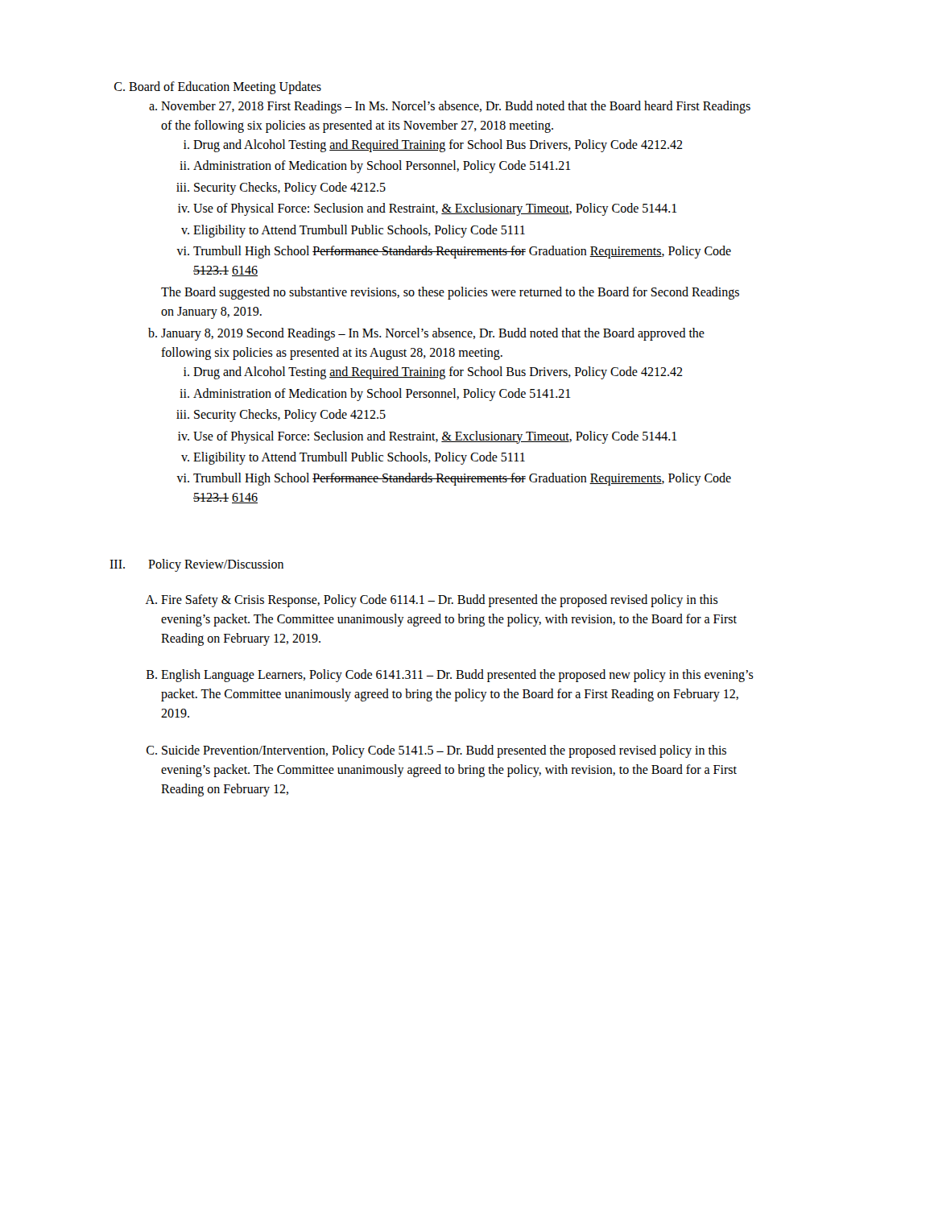Board of Education Meeting Updates
November 27, 2018 First Readings – In Ms. Norcel’s absence, Dr. Budd noted that the Board heard First Readings of the following six policies as presented at its November 27, 2018 meeting.
Drug and Alcohol Testing and Required Training for School Bus Drivers, Policy Code 4212.42
Administration of Medication by School Personnel, Policy Code 5141.21
Security Checks, Policy Code 4212.5
Use of Physical Force: Seclusion and Restraint, & Exclusionary Timeout, Policy Code 5144.1
Eligibility to Attend Trumbull Public Schools, Policy Code 5111
Trumbull High School Performance Standards Requirements for Graduation Requirements, Policy Code 5123.1 6146
The Board suggested no substantive revisions, so these policies were returned to the Board for Second Readings on January 8, 2019.
January 8, 2019 Second Readings – In Ms. Norcel’s absence, Dr. Budd noted that the Board approved the following six policies as presented at its August 28, 2018 meeting.
Drug and Alcohol Testing and Required Training for School Bus Drivers, Policy Code 4212.42
Administration of Medication by School Personnel, Policy Code 5141.21
Security Checks, Policy Code 4212.5
Use of Physical Force: Seclusion and Restraint, & Exclusionary Timeout, Policy Code 5144.1
Eligibility to Attend Trumbull Public Schools, Policy Code 5111
Trumbull High School Performance Standards Requirements for Graduation Requirements, Policy Code 5123.1 6146
Policy Review/Discussion
Fire Safety & Crisis Response, Policy Code 6114.1 – Dr. Budd presented the proposed revised policy in this evening’s packet. The Committee unanimously agreed to bring the policy, with revision, to the Board for a First Reading on February 12, 2019.
English Language Learners, Policy Code 6141.311 – Dr. Budd presented the proposed new policy in this evening’s packet. The Committee unanimously agreed to bring the policy to the Board for a First Reading on February 12, 2019.
Suicide Prevention/Intervention, Policy Code 5141.5 – Dr. Budd presented the proposed revised policy in this evening’s packet. The Committee unanimously agreed to bring the policy, with revision, to the Board for a First Reading on February 12,